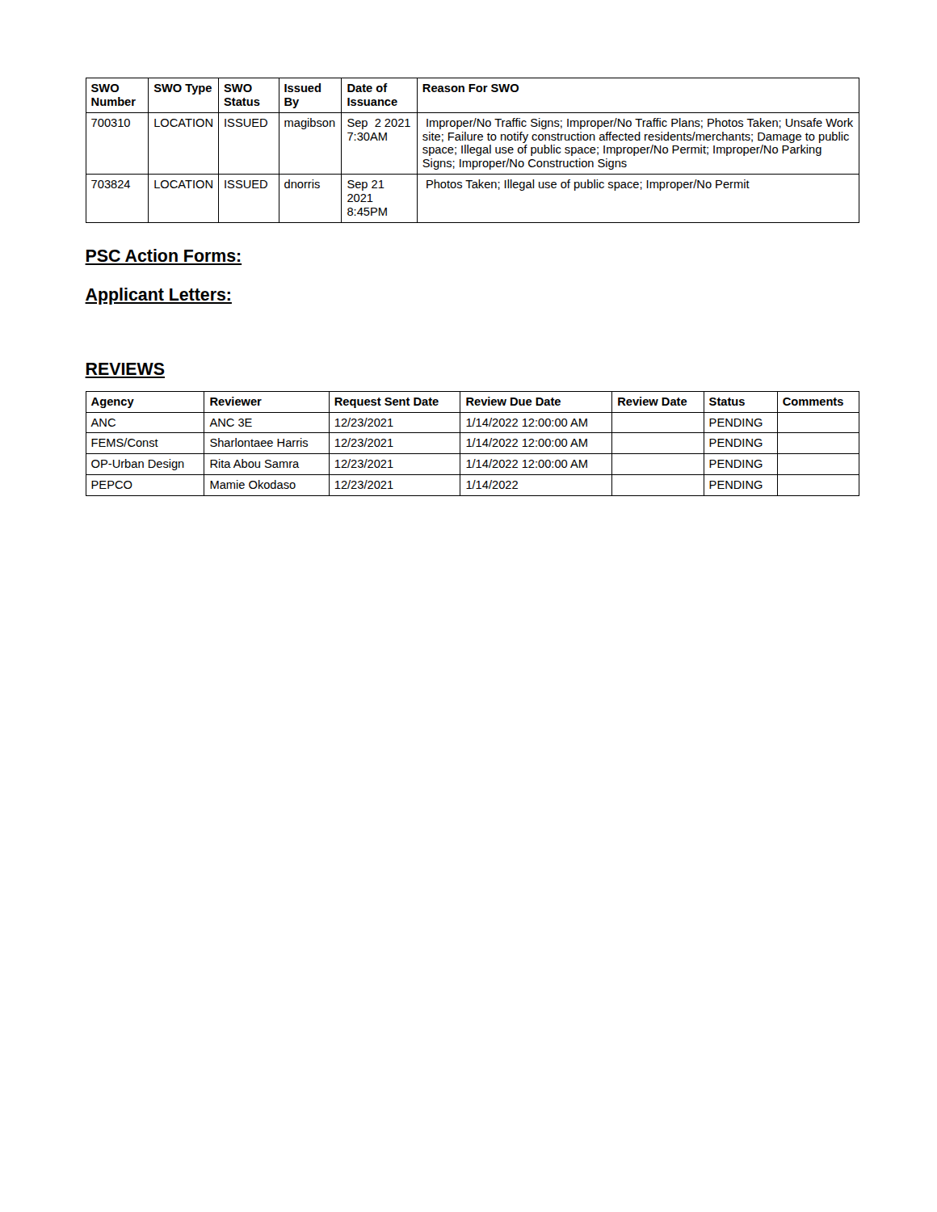| SWO Number | SWO Type | SWO Status | Issued By | Date of Issuance | Reason For SWO |
| --- | --- | --- | --- | --- | --- |
| 700310 | LOCATION | ISSUED | magibson | Sep 2 2021 7:30AM | Improper/No Traffic Signs; Improper/No Traffic Plans; Photos Taken; Unsafe Work site; Failure to notify construction affected residents/merchants; Damage to public space; Illegal use of public space; Improper/No Permit; Improper/No Parking Signs; Improper/No Construction Signs |
| 703824 | LOCATION | ISSUED | dnorris | Sep 21 2021 8:45PM | Photos Taken; Illegal use of public space; Improper/No Permit |
PSC Action Forms:
Applicant Letters:
REVIEWS
| Agency | Reviewer | Request Sent Date | Review Due Date | Review Date | Status | Comments |
| --- | --- | --- | --- | --- | --- | --- |
| ANC | ANC 3E | 12/23/2021 | 1/14/2022 12:00:00 AM | | PENDING | |
| FEMS/Const | Sharlontaee Harris | 12/23/2021 | 1/14/2022 12:00:00 AM | | PENDING | |
| OP-Urban Design | Rita Abou Samra | 12/23/2021 | 1/14/2022 12:00:00 AM | | PENDING | |
| PEPCO | Mamie Okodaso | 12/23/2021 | 1/14/2022 | | PENDING | |